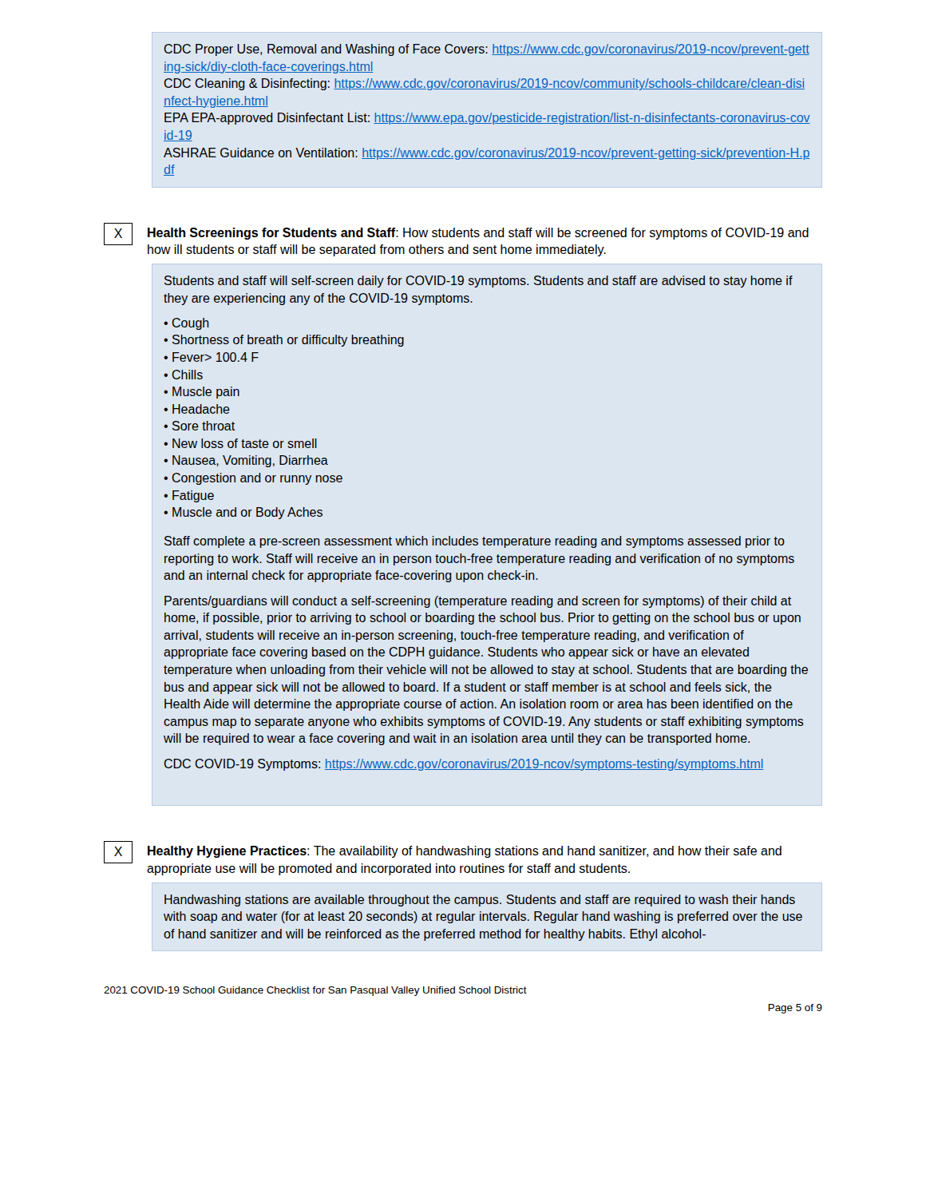CDC Proper Use, Removal and Washing of Face Covers: https://www.cdc.gov/coronavirus/2019-ncov/prevent-getting-sick/diy-cloth-face-coverings.html
CDC Cleaning & Disinfecting: https://www.cdc.gov/coronavirus/2019-ncov/community/schools-childcare/clean-disinfect-hygiene.html
EPA EPA-approved Disinfectant List: https://www.epa.gov/pesticide-registration/list-n-disinfectants-coronavirus-covid-19
ASHRAE Guidance on Ventilation: https://www.cdc.gov/coronavirus/2019-ncov/prevent-getting-sick/prevention-H.pdf
X
Health Screenings for Students and Staff: How students and staff will be screened for symptoms of COVID-19 and how ill students or staff will be separated from others and sent home immediately.
Students and staff will self-screen daily for COVID-19 symptoms. Students and staff are advised to stay home if they are experiencing any of the COVID-19 symptoms.
Cough
Shortness of breath or difficulty breathing
Fever> 100.4 F
Chills
Muscle pain
Headache
Sore throat
New loss of taste or smell
Nausea, Vomiting, Diarrhea
Congestion and or runny nose
Fatigue
Muscle and or Body Aches
Staff complete a pre-screen assessment which includes temperature reading and symptoms assessed prior to reporting to work. Staff will receive an in person touch-free temperature reading and verification of no symptoms and an internal check for appropriate face-covering upon check-in.
Parents/guardians will conduct a self-screening (temperature reading and screen for symptoms) of their child at home, if possible, prior to arriving to school or boarding the school bus. Prior to getting on the school bus or upon arrival, students will receive an in-person screening, touch-free temperature reading, and verification of appropriate face covering based on the CDPH guidance. Students who appear sick or have an elevated temperature when unloading from their vehicle will not be allowed to stay at school. Students that are boarding the bus and appear sick will not be allowed to board. If a student or staff member is at school and feels sick, the Health Aide will determine the appropriate course of action. An isolation room or area has been identified on the campus map to separate anyone who exhibits symptoms of COVID-19. Any students or staff exhibiting symptoms will be required to wear a face covering and wait in an isolation area until they can be transported home.
CDC COVID-19 Symptoms: https://www.cdc.gov/coronavirus/2019-ncov/symptoms-testing/symptoms.html
X
Healthy Hygiene Practices: The availability of handwashing stations and hand sanitizer, and how their safe and appropriate use will be promoted and incorporated into routines for staff and students.
Handwashing stations are available throughout the campus. Students and staff are required to wash their hands with soap and water (for at least 20 seconds) at regular intervals. Regular hand washing is preferred over the use of hand sanitizer and will be reinforced as the preferred method for healthy habits. Ethyl alcohol-
2021 COVID-19 School Guidance Checklist for San Pasqual Valley Unified School District Page 5 of 9